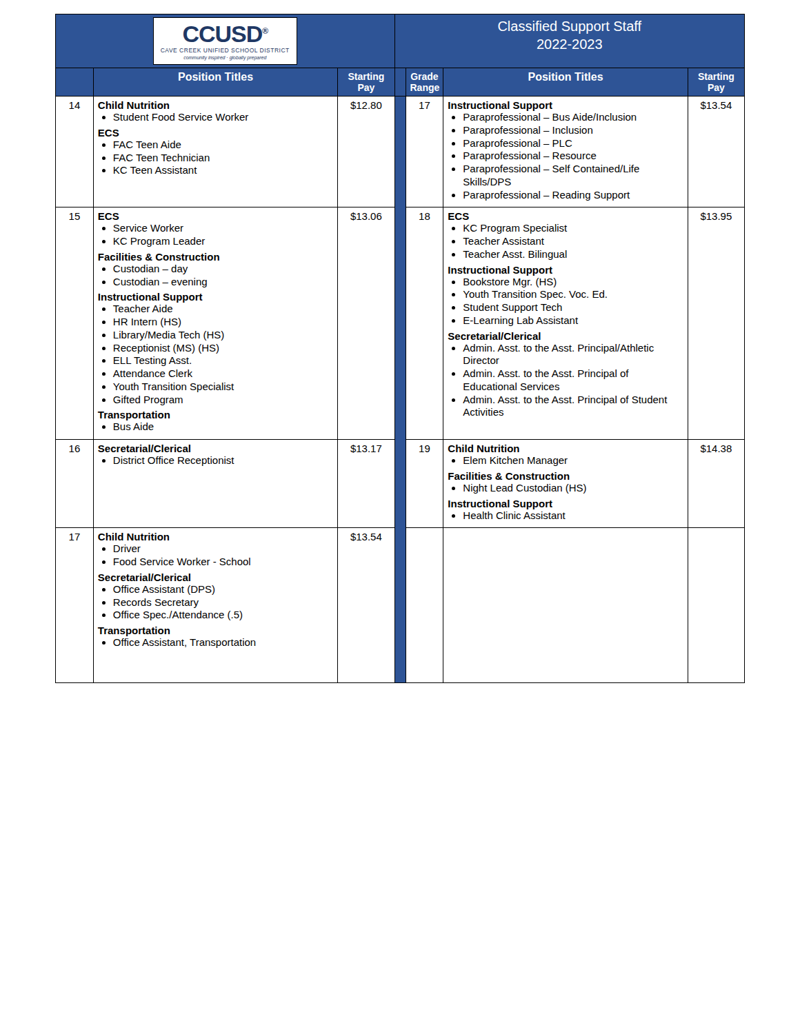| CCUSD ® CAVE CREEK UNIFIED SCHOOL DISTRICT community inspired · globally prepared | Classified Support Staff 2022-2023 |
| | Position Titles | Starting Pay | | Grade Range | Position Titles | Starting Pay |
| 14 | Child Nutrition Student Food Service Worker ECS FAC Teen Aide FAC Teen Technician KC Teen Assistant | $12.80 | | 17 | Instructional Support Paraprofessional – Bus Aide/Inclusion Paraprofessional – Inclusion Paraprofessional – PLC Paraprofessional – Resource Paraprofessional – Self Contained/Life Skills/DPS Paraprofessional – Reading Support | $13.54 |
| 15 | ECS Service Worker KC Program Leader Facilities & Construction Custodian – day Custodian – evening Instructional Support Teacher Aide HR Intern (HS) Library/Media Tech (HS) Receptionist (MS) (HS) ELL Testing Asst. Attendance Clerk Youth Transition Specialist Gifted Program Transportation Bus Aide | $13.06 | 18 | ECS KC Program Specialist Teacher Assistant Teacher Asst. Bilingual Instructional Support Bookstore Mgr. (HS) Youth Transition Spec. Voc. Ed. Student Support Tech E-Learning Lab Assistant Secretarial/Clerical Admin. Asst. to the Asst. Principal/Athletic Director Admin. Asst. to the Asst. Principal of Educational Services Admin. Asst. to the Asst. Principal of Student Activities | $13.95 |
| 16 | Secretarial/Clerical District Office Receptionist | $13.17 | 19 | Child Nutrition Elem Kitchen Manager Facilities & Construction Night Lead Custodian (HS) Instructional Support Health Clinic Assistant | $14.38 |
| 17 | Child Nutrition Driver Food Service Worker - School Secretarial/Clerical Office Assistant (DPS) Records Secretary Office Spec./Attendance (.5) Transportation Office Assistant, Transportation | $13.54 | | | |